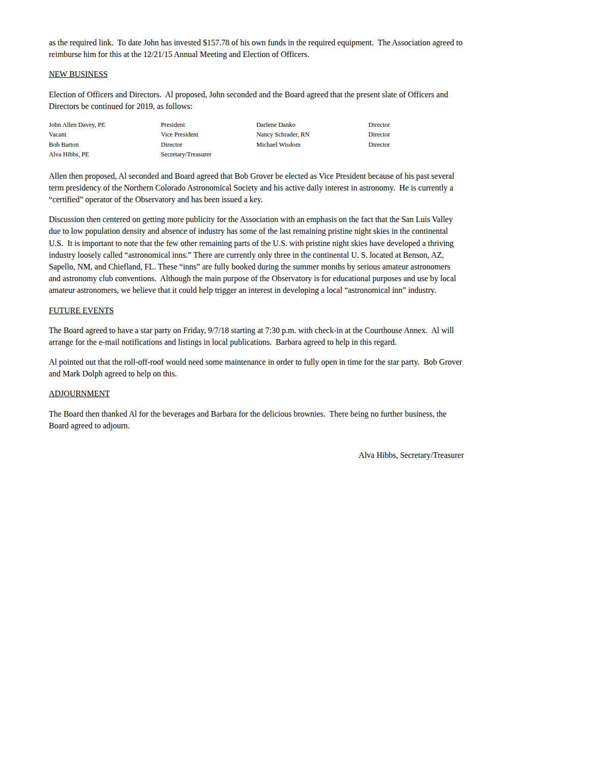as the required link. To date John has invested $157.78 of his own funds in the required equipment. The Association agreed to reimburse him for this at the 12/21/15 Annual Meeting and Election of Officers.
NEW BUSINESS
Election of Officers and Directors. Al proposed, John seconded and the Board agreed that the present slate of Officers and Directors be continued for 2019, as follows:
| John Allen Davey, PE | President | Darlene Danko | Director |
| Vacant | Vice President | Nancy Schrader, RN | Director |
| Bob Barton | Director | Michael Wisdom | Director |
| Alva Hibbs, PE | Secretary/Treasurer | | |
Allen then proposed, Al seconded and Board agreed that Bob Grover be elected as Vice President because of his past several term presidency of the Northern Colorado Astronomical Society and his active daily interest in astronomy. He is currently a “certified” operator of the Observatory and has been issued a key.
Discussion then centered on getting more publicity for the Association with an emphasis on the fact that the San Luis Valley due to low population density and absence of industry has some of the last remaining pristine night skies in the continental U.S. It is important to note that the few other remaining parts of the U.S. with pristine night skies have developed a thriving industry loosely called “astronomical inns.” There are currently only three in the continental U. S. located at Benson, AZ, Sapello, NM, and Chiefland, FL. These “inns” are fully booked during the summer months by serious amateur astronomers and astronomy club conventions. Although the main purpose of the Observatory is for educational purposes and use by local amateur astronomers, we believe that it could help trigger an interest in developing a local “astronomical inn” industry.
FUTURE EVENTS
The Board agreed to have a star party on Friday, 9/7/18 starting at 7:30 p.m. with check-in at the Courthouse Annex. Al will arrange for the e-mail notifications and listings in local publications. Barbara agreed to help in this regard.
Al pointed out that the roll-off-roof would need some maintenance in order to fully open in time for the star party. Bob Grover and Mark Dolph agreed to help on this.
ADJOURNMENT
The Board then thanked Al for the beverages and Barbara for the delicious brownies. There being no further business, the Board agreed to adjourn.
Alva Hibbs, Secretary/Treasurer